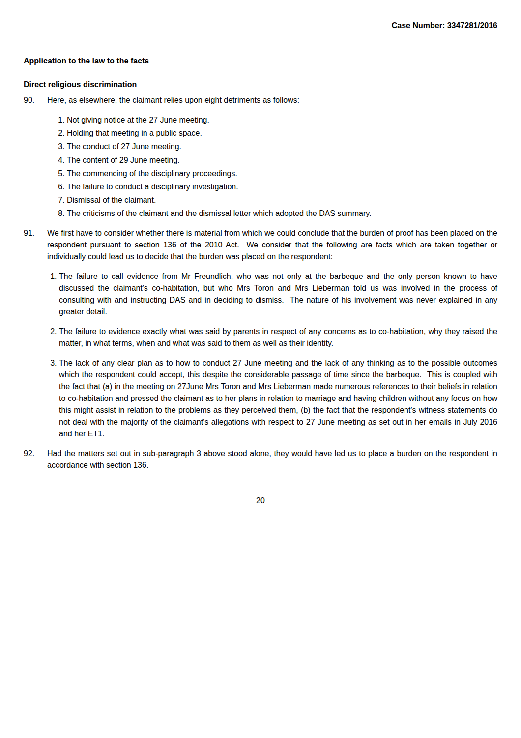Case Number: 3347281/2016
Application to the law to the facts
Direct religious discrimination
90.
Here, as elsewhere, the claimant relies upon eight detriments as follows:
Not giving notice at the 27 June meeting.
Holding that meeting in a public space.
The conduct of 27 June meeting.
The content of 29 June meeting.
The commencing of the disciplinary proceedings.
The failure to conduct a disciplinary investigation.
Dismissal of the claimant.
The criticisms of the claimant and the dismissal letter which adopted the DAS summary.
91.
We first have to consider whether there is material from which we could conclude that the burden of proof has been placed on the respondent pursuant to section 136 of the 2010 Act. We consider that the following are facts which are taken together or individually could lead us to decide that the burden was placed on the respondent:
The failure to call evidence from Mr Freundlich, who was not only at the barbeque and the only person known to have discussed the claimant's co-habitation, but who Mrs Toron and Mrs Lieberman told us was involved in the process of consulting with and instructing DAS and in deciding to dismiss. The nature of his involvement was never explained in any greater detail.
The failure to evidence exactly what was said by parents in respect of any concerns as to co-habitation, why they raised the matter, in what terms, when and what was said to them as well as their identity.
The lack of any clear plan as to how to conduct 27 June meeting and the lack of any thinking as to the possible outcomes which the respondent could accept, this despite the considerable passage of time since the barbeque. This is coupled with the fact that (a) in the meeting on 27June Mrs Toron and Mrs Lieberman made numerous references to their beliefs in relation to co-habitation and pressed the claimant as to her plans in relation to marriage and having children without any focus on how this might assist in relation to the problems as they perceived them, (b) the fact that the respondent's witness statements do not deal with the majority of the claimant's allegations with respect to 27 June meeting as set out in her emails in July 2016 and her ET1.
92.
Had the matters set out in sub-paragraph 3 above stood alone, they would have led us to place a burden on the respondent in accordance with section 136.
20